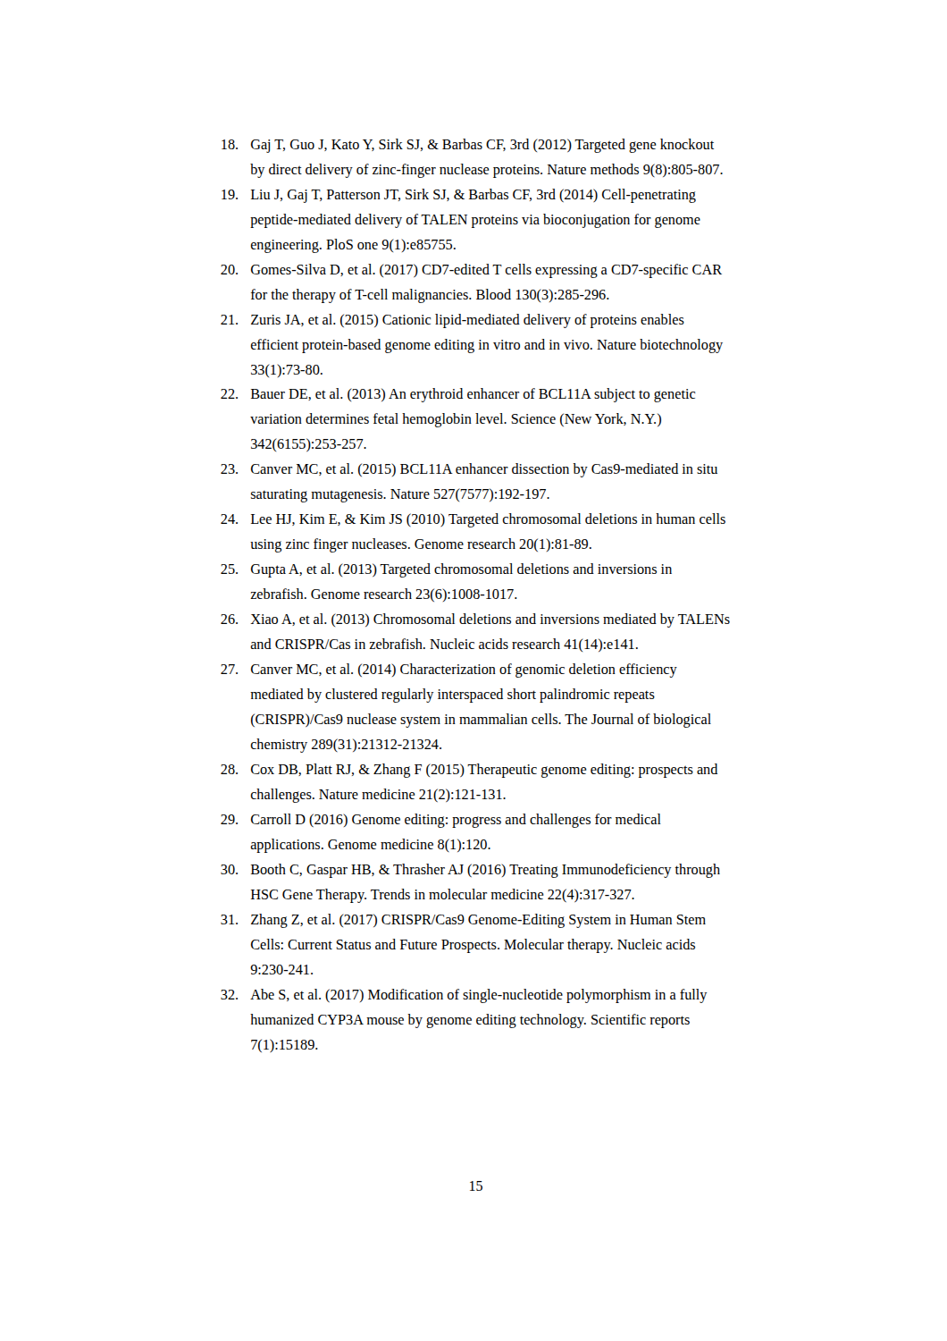18. Gaj T, Guo J, Kato Y, Sirk SJ, & Barbas CF, 3rd (2012) Targeted gene knockout by direct delivery of zinc-finger nuclease proteins. Nature methods 9(8):805-807.
19. Liu J, Gaj T, Patterson JT, Sirk SJ, & Barbas CF, 3rd (2014) Cell-penetrating peptide-mediated delivery of TALEN proteins via bioconjugation for genome engineering. PloS one 9(1):e85755.
20. Gomes-Silva D, et al. (2017) CD7-edited T cells expressing a CD7-specific CAR for the therapy of T-cell malignancies. Blood 130(3):285-296.
21. Zuris JA, et al. (2015) Cationic lipid-mediated delivery of proteins enables efficient protein-based genome editing in vitro and in vivo. Nature biotechnology 33(1):73-80.
22. Bauer DE, et al. (2013) An erythroid enhancer of BCL11A subject to genetic variation determines fetal hemoglobin level. Science (New York, N.Y.) 342(6155):253-257.
23. Canver MC, et al. (2015) BCL11A enhancer dissection by Cas9-mediated in situ saturating mutagenesis. Nature 527(7577):192-197.
24. Lee HJ, Kim E, & Kim JS (2010) Targeted chromosomal deletions in human cells using zinc finger nucleases. Genome research 20(1):81-89.
25. Gupta A, et al. (2013) Targeted chromosomal deletions and inversions in zebrafish. Genome research 23(6):1008-1017.
26. Xiao A, et al. (2013) Chromosomal deletions and inversions mediated by TALENs and CRISPR/Cas in zebrafish. Nucleic acids research 41(14):e141.
27. Canver MC, et al. (2014) Characterization of genomic deletion efficiency mediated by clustered regularly interspaced short palindromic repeats (CRISPR)/Cas9 nuclease system in mammalian cells. The Journal of biological chemistry 289(31):21312-21324.
28. Cox DB, Platt RJ, & Zhang F (2015) Therapeutic genome editing: prospects and challenges. Nature medicine 21(2):121-131.
29. Carroll D (2016) Genome editing: progress and challenges for medical applications. Genome medicine 8(1):120.
30. Booth C, Gaspar HB, & Thrasher AJ (2016) Treating Immunodeficiency through HSC Gene Therapy. Trends in molecular medicine 22(4):317-327.
31. Zhang Z, et al. (2017) CRISPR/Cas9 Genome-Editing System in Human Stem Cells: Current Status and Future Prospects. Molecular therapy. Nucleic acids 9:230-241.
32. Abe S, et al. (2017) Modification of single-nucleotide polymorphism in a fully humanized CYP3A mouse by genome editing technology. Scientific reports 7(1):15189.
15